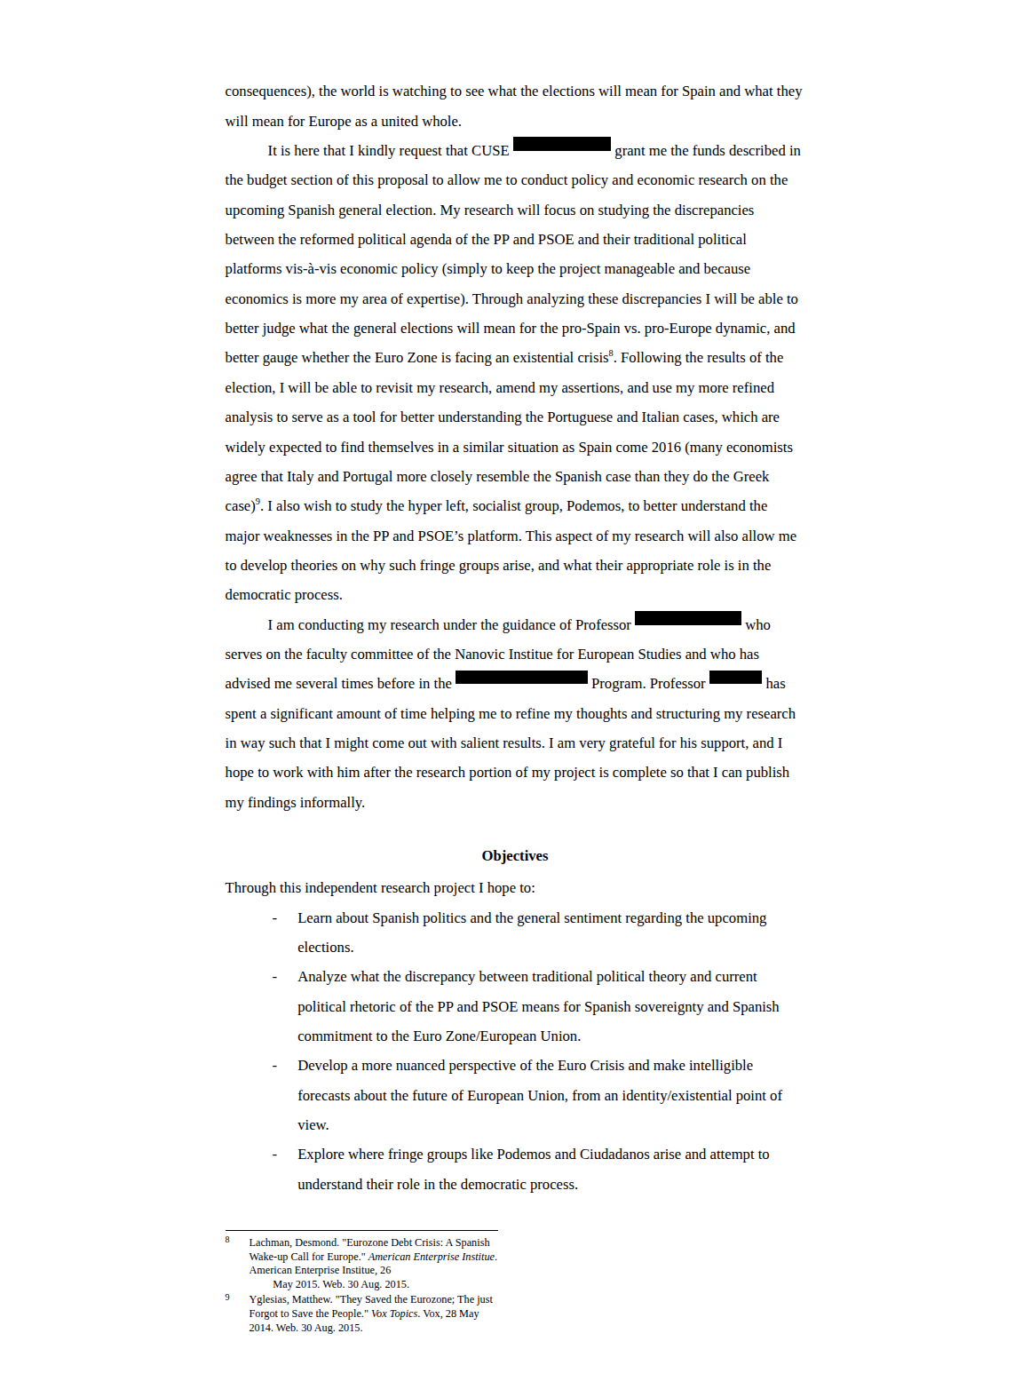consequences), the world is watching to see what the elections will mean for Spain and what they will mean for Europe as a united whole.
It is here that I kindly request that CUSE grant me the funds described in the budget section of this proposal to allow me to conduct policy and economic research on the upcoming Spanish general election. My research will focus on studying the discrepancies between the reformed political agenda of the PP and PSOE and their traditional political platforms vis-à-vis economic policy (simply to keep the project manageable and because economics is more my area of expertise). Through analyzing these discrepancies I will be able to better judge what the general elections will mean for the pro-Spain vs. pro-Europe dynamic, and better gauge whether the Euro Zone is facing an existential crisis8. Following the results of the election, I will be able to revisit my research, amend my assertions, and use my more refined analysis to serve as a tool for better understanding the Portuguese and Italian cases, which are widely expected to find themselves in a similar situation as Spain come 2016 (many economists agree that Italy and Portugal more closely resemble the Spanish case than they do the Greek case)9. I also wish to study the hyper left, socialist group, Podemos, to better understand the major weaknesses in the PP and PSOE’s platform. This aspect of my research will also allow me to develop theories on why such fringe groups arise, and what their appropriate role is in the democratic process.
I am conducting my research under the guidance of Professor who serves on the faculty committee of the Nanovic Institue for European Studies and who has advised me several times before in the Program. Professor has spent a significant amount of time helping me to refine my thoughts and structuring my research in way such that I might come out with salient results. I am very grateful for his support, and I hope to work with him after the research portion of my project is complete so that I can publish my findings informally.
Objectives
Through this independent research project I hope to:
Learn about Spanish politics and the general sentiment regarding the upcoming elections.
Analyze what the discrepancy between traditional political theory and current political rhetoric of the PP and PSOE means for Spanish sovereignty and Spanish commitment to the Euro Zone/European Union.
Develop a more nuanced perspective of the Euro Crisis and make intelligible forecasts about the future of European Union, from an identity/existential point of view.
Explore where fringe groups like Podemos and Ciudadanos arise and attempt to understand their role in the democratic process.
8 Lachman, Desmond. "Eurozone Debt Crisis: A Spanish Wake-up Call for Europe." American Enterprise Institue. American Enterprise Institue, 26 May 2015. Web. 30 Aug. 2015.
9 Yglesias, Matthew. "They Saved the Eurozone; The just Forgot to Save the People." Vox Topics. Vox, 28 May 2014. Web. 30 Aug. 2015.